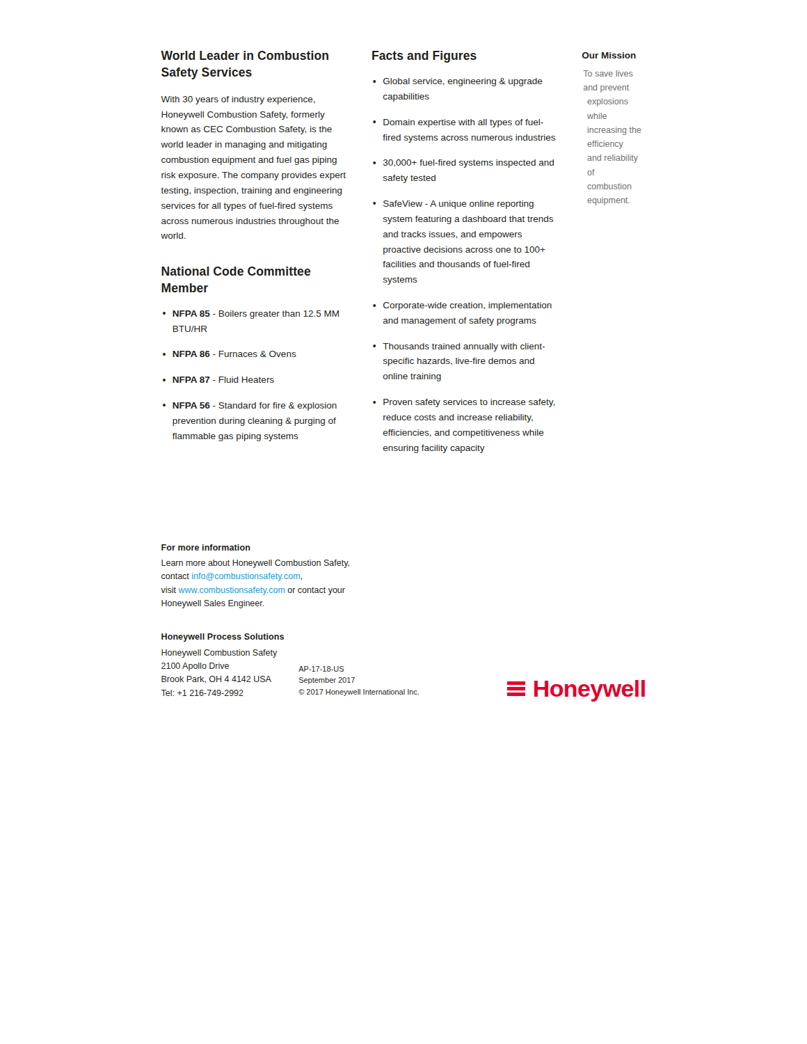World Leader in Combustion Safety Services
With 30 years of industry experience, Honeywell Combustion Safety, formerly known as CEC Combustion Safety, is the world leader in managing and mitigating combustion equipment and fuel gas piping risk exposure. The company provides expert testing, inspection, training and engineering services for all types of fuel-fired systems across numerous industries throughout the world.
National Code Committee Member
NFPA 85 - Boilers greater than 12.5 MM BTU/HR
NFPA 86 - Furnaces & Ovens
NFPA 87 - Fluid Heaters
NFPA 56 - Standard for fire & explosion prevention during cleaning & purging of flammable gas piping systems
Facts and Figures
Global service, engineering & upgrade capabilities
Domain expertise with all types of fuel-fired systems across numerous industries
30,000+ fuel-fired systems inspected and safety tested
SafeView - A unique online reporting system featuring a dashboard that trends and tracks issues, and empowers proactive decisions across one to 100+ facilities and thousands of fuel-fired systems
Corporate-wide creation, implementation and management of safety programs
Thousands trained annually with client-specific hazards, live-fire demos and online training
Proven safety services to increase safety, reduce costs and increase reliability, efficiencies, and competitiveness while ensuring facility capacity
Our Mission
To save lives and preventexplosions while increasing the efficiency and reliability of combustion equipment.
For more information
Learn more about Honeywell Combustion Safety,
contact info@combustionsafety.com,
visit www.combustionsafety.com or contact your
Honeywell Sales Engineer.
Honeywell Process Solutions
Honeywell Combustion Safety
2100 Apollo Drive
Brook Park, OH 4 4142 USA
Tel: +1 216-749-2992
AP-17-18-US
September 2017
© 2017 Honeywell International Inc.
Honeywell